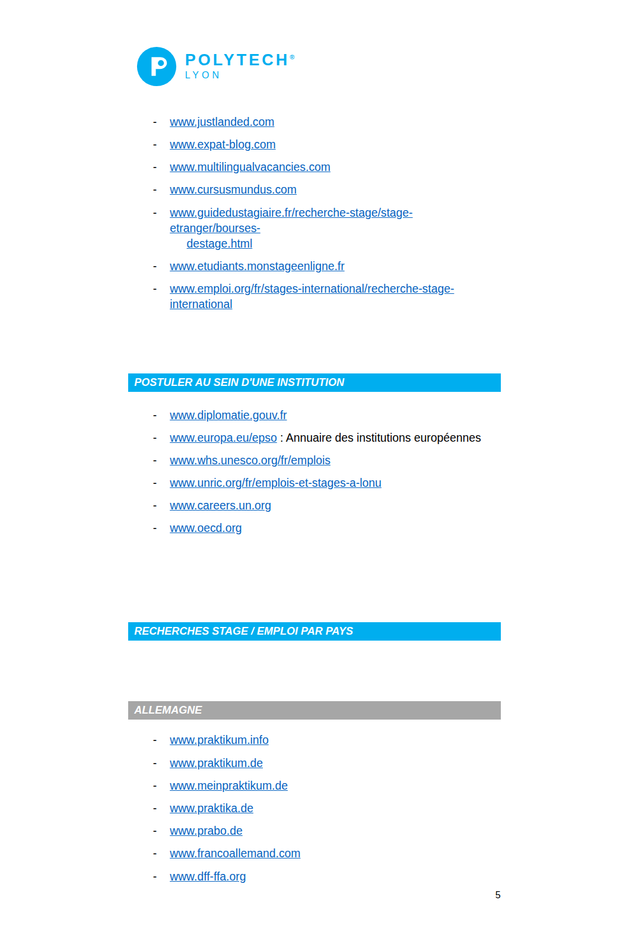POLYTECH®
LYON
www.justlanded.com
www.expat-blog.com
www.multilingualvacancies.com
www.cursusmundus.com
www.guidedustagiaire.fr/recherche-stage/stage-etranger/bourses-
destage.html
www.etudiants.monstageenligne.fr
www.emploi.org/fr/stages-international/recherche-stage-international
POSTULER AU SEIN D'UNE INSTITUTION
www.diplomatie.gouv.fr
www.europa.eu/epso : Annuaire des institutions européennes
www.whs.unesco.org/fr/emplois
www.unric.org/fr/emplois-et-stages-a-lonu
www.careers.un.org
www.oecd.org
RECHERCHES STAGE / EMPLOI PAR PAYS
ALLEMAGNE
www.praktikum.info
www.praktikum.de
www.meinpraktikum.de
www.praktika.de
www.prabo.de
www.francoallemand.com
www.dff-ffa.org
5